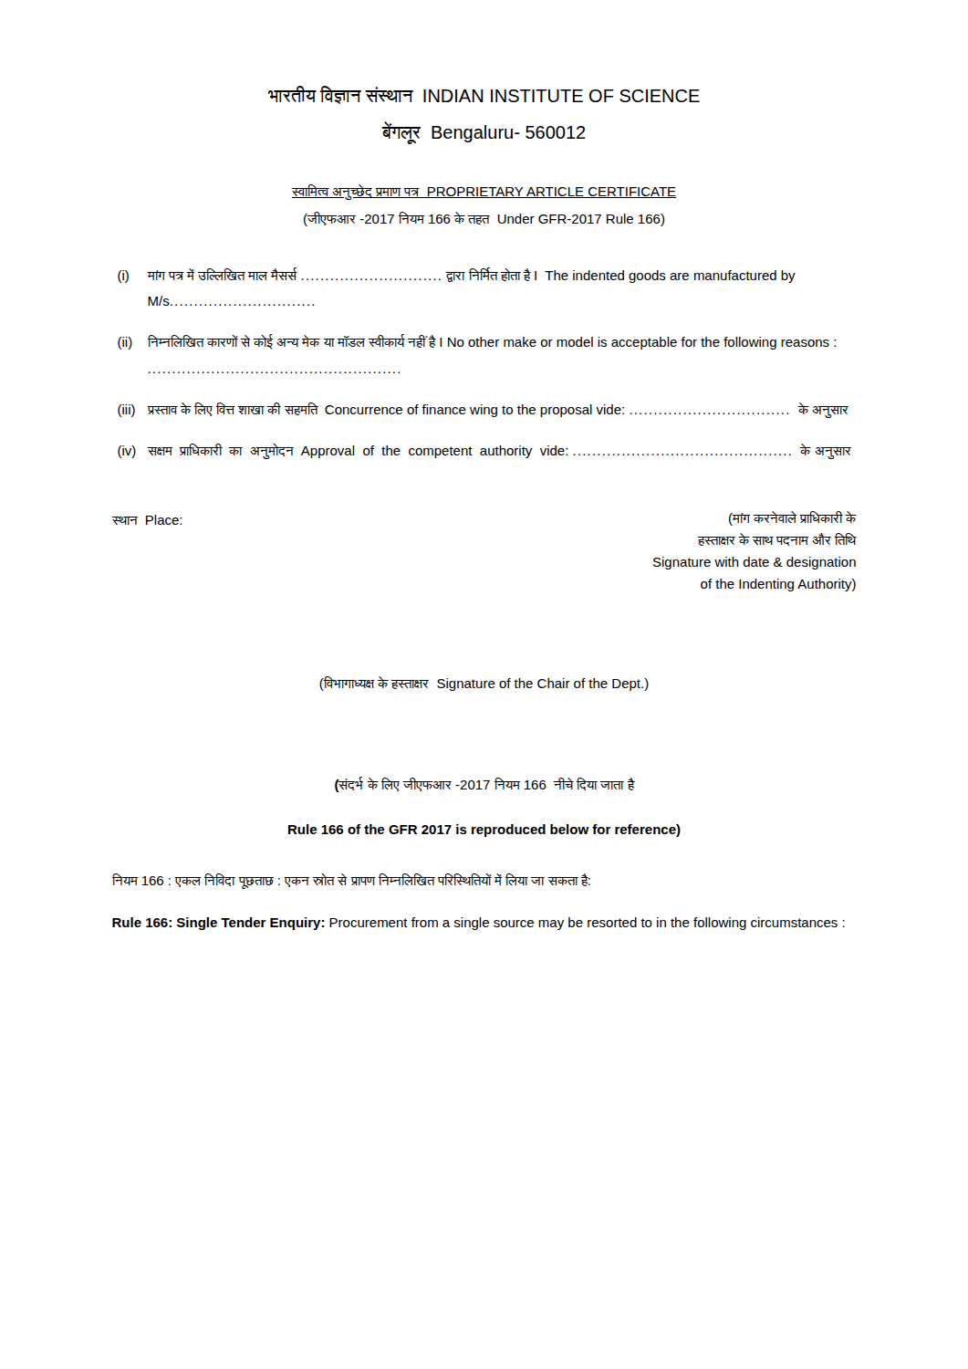भारतीय विज्ञान संस्थान INDIAN INSTITUTE OF SCIENCE
बेंगलूर Bengaluru- 560012
स्वामित्व अनुच्छेद प्रमाण पत्र PROPRIETARY ARTICLE CERTIFICATE
(जीएफआर -2017 नियम 166 के तहत Under GFR-2017 Rule 166)
(i) मांग पत्र में उल्लिखित माल मैसर्स ............................. द्वारा निर्मित होता है I The indented goods are manufactured by M/s..............................
(ii) निम्नलिखित कारणों से कोई अन्य मेक या मॉडल स्वीकार्य नहीं है I No other make or model is acceptable for the following reasons : ....................................................
(iii) प्रस्ताव के लिए वित्त शाखा की सहमति Concurrence of finance wing to the proposal vide: ................................. के अनुसार
(iv) सक्षम प्राधिकारी का अनुमोदन Approval of the competent authority vide: ............................................. के अनुसार
स्थान Place:
(मांग करनेवाले प्राधिकारी के
हस्ताक्षर के साथ पदनाम और तिथि
Signature with date & designation
of the Indenting Authority)
(विभागाध्यक्ष के हस्ताक्षर Signature of the Chair of the Dept.)
(संदर्भ के लिए जीएफआर -2017 नियम 166 नीचे दिया जाता है
Rule 166 of the GFR 2017 is reproduced below for reference)
नियम 166 : एकल निविदा पूछताछ : एकन स्रोत से प्रापण निम्नलिखित परिस्थितियों में लिया जा सकता है:
Rule 166: Single Tender Enquiry: Procurement from a single source may be resorted to in the following circumstances :